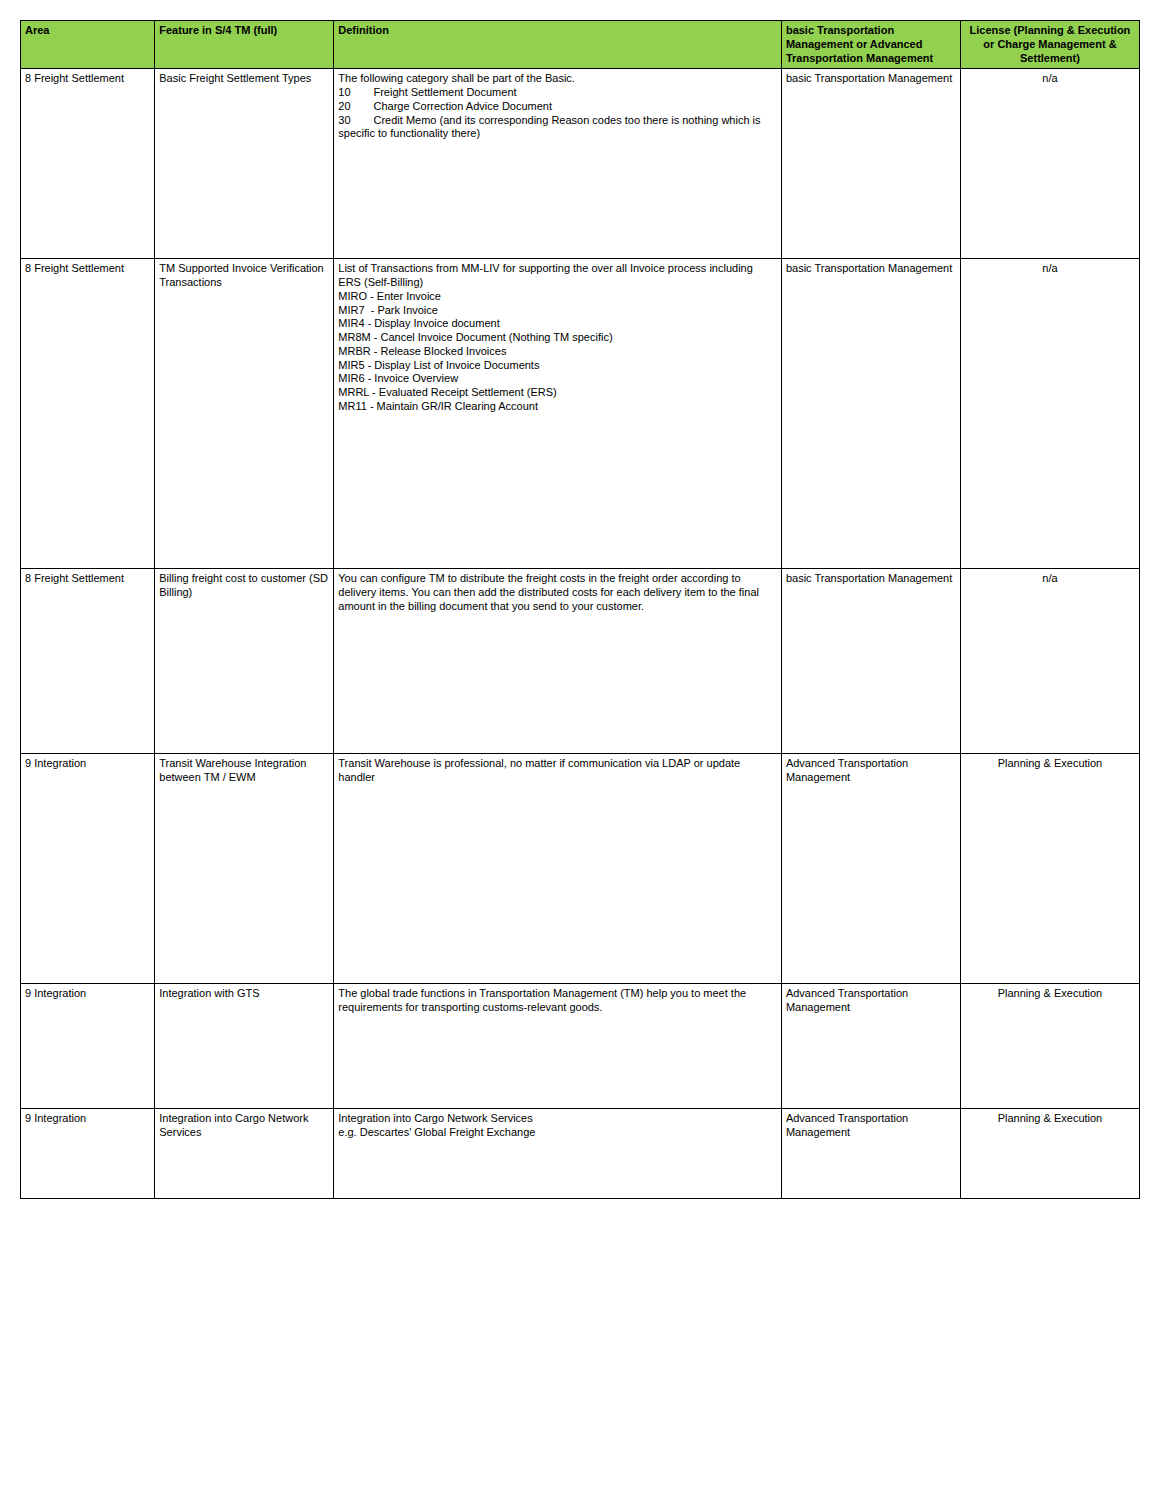| Area | Feature in S/4 TM (full) | Definition | basic Transportation Management or Advanced Transportation Management | License (Planning & Execution or Charge Management & Settlement) |
| --- | --- | --- | --- | --- |
| 8 Freight Settlement | Basic Freight Settlement Types | The following category shall be part of the Basic. 10 Freight Settlement Document 20 Charge Correction Advice Document 30 Credit Memo (and its corresponding Reason codes too there is nothing which is specific to functionality there) | basic Transportation Management | n/a |
| 8 Freight Settlement | TM Supported Invoice Verification Transactions | List of Transactions from MM-LIV for supporting the over all Invoice process including ERS (Self-Billing) MIRO - Enter Invoice MIR7 - Park Invoice MIR4 - Display Invoice document MR8M - Cancel Invoice Document (Nothing TM specific) MRBR - Release Blocked Invoices MIR5 - Display List of Invoice Documents MIR6 - Invoice Overview MRRL - Evaluated Receipt Settlement (ERS) MR11 - Maintain GR/IR Clearing Account | basic Transportation Management | n/a |
| 8 Freight Settlement | Billing freight cost to customer (SD Billing) | You can configure TM to distribute the freight costs in the freight order according to delivery items. You can then add the distributed costs for each delivery item to the final amount in the billing document that you send to your customer. | basic Transportation Management | n/a |
| 9 Integration | Transit Warehouse Integration between TM / EWM | Transit Warehouse is professional, no matter if communication via LDAP or update handler | Advanced Transportation Management | Planning & Execution |
| 9 Integration | Integration with GTS | The global trade functions in Transportation Management (TM) help you to meet the requirements for transporting customs-relevant goods. | Advanced Transportation Management | Planning & Execution |
| 9 Integration | Integration into Cargo Network Services | Integration into Cargo Network Services e.g. Descartes' Global Freight Exchange | Advanced Transportation Management | Planning & Execution |